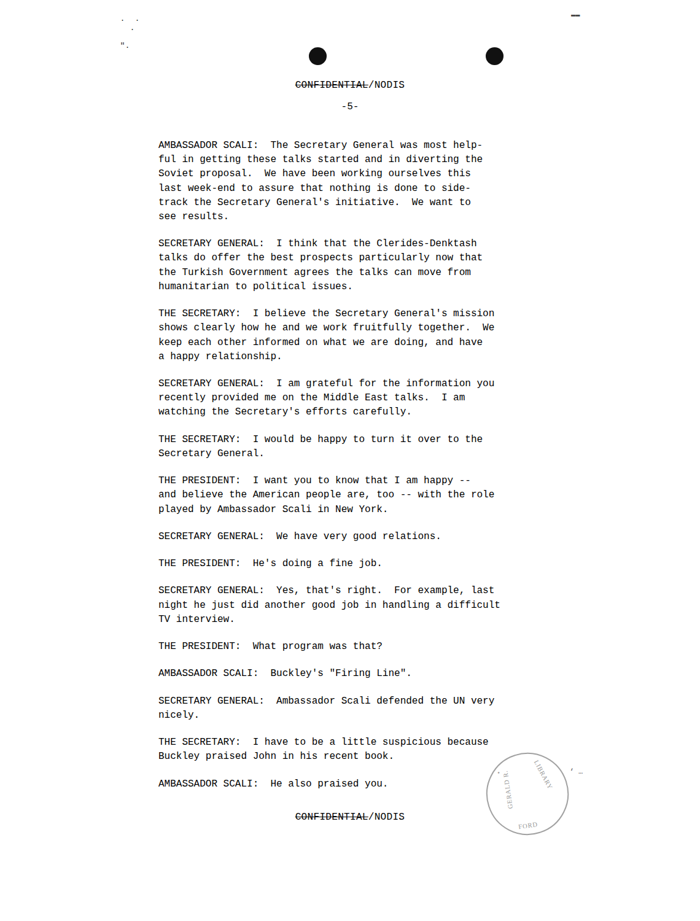. .
.
".
▬▬
CONFIDENTIAL/NODIS
-5-
AMBASSADOR SCALI: The Secretary General was most help- ful in getting these talks started and in diverting the Soviet proposal. We have been working ourselves this last week-end to assure that nothing is done to side- track the Secretary General's initiative. We want to see results.
SECRETARY GENERAL: I think that the Clerides-Denktash talks do offer the best prospects particularly now that the Turkish Government agrees the talks can move from humanitarian to political issues.
THE SECRETARY: I believe the Secretary General's mission shows clearly how he and we work fruitfully together. We keep each other informed on what we are doing, and have a happy relationship.
SECRETARY GENERAL: I am grateful for the information you recently provided me on the Middle East talks. I am watching the Secretary's efforts carefully.
THE SECRETARY: I would be happy to turn it over to the Secretary General.
THE PRESIDENT: I want you to know that I am happy -- and believe the American people are, too -- with the role played by Ambassador Scali in New York.
SECRETARY GENERAL: We have very good relations.
THE PRESIDENT: He's doing a fine job.
SECRETARY GENERAL: Yes, that's right. For example, last night he just did another good job in handling a difficult TV interview.
THE PRESIDENT: What program was that?
AMBASSADOR SCALI: Buckley's "Firing Line".
SECRETARY GENERAL: Ambassador Scali defended the UN very nicely.
THE SECRETARY: I have to be a little suspicious because Buckley praised John in his recent book.
AMBASSADOR SCALI: He also praised you.
‘ …
• GERALD R. FORD LIBRARY
CONFIDENTIAL/NODIS